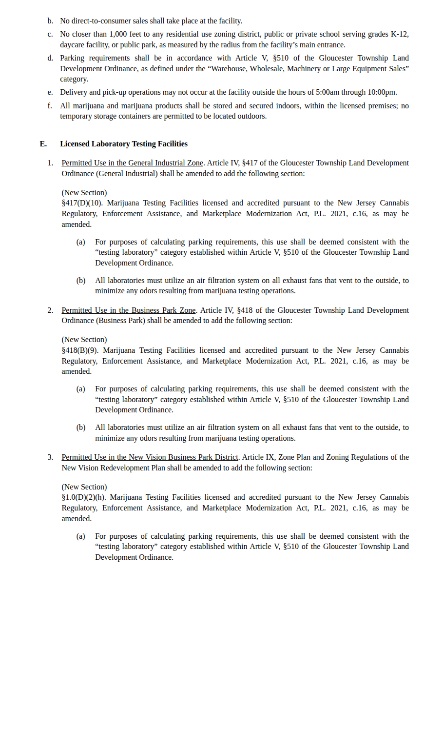b. No direct-to-consumer sales shall take place at the facility.
c. No closer than 1,000 feet to any residential use zoning district, public or private school serving grades K-12, daycare facility, or public park, as measured by the radius from the facility’s main entrance.
d. Parking requirements shall be in accordance with Article V, §510 of the Gloucester Township Land Development Ordinance, as defined under the “Warehouse, Wholesale, Machinery or Large Equipment Sales” category.
e. Delivery and pick-up operations may not occur at the facility outside the hours of 5:00am through 10:00pm.
f. All marijuana and marijuana products shall be stored and secured indoors, within the licensed premises; no temporary storage containers are permitted to be located outdoors.
E. Licensed Laboratory Testing Facilities
1.
Permitted Use in the General Industrial Zone. Article IV, §417 of the Gloucester Township Land Development Ordinance (General Industrial) shall be amended to add the following section:
(New Section)
§417(D)(10). Marijuana Testing Facilities licensed and accredited pursuant to the New Jersey Cannabis Regulatory, Enforcement Assistance, and Marketplace Modernization Act, P.L. 2021, c.16, as may be amended.
(a) For purposes of calculating parking requirements, this use shall be deemed consistent with the “testing laboratory” category established within Article V, §510 of the Gloucester Township Land Development Ordinance.
(b) All laboratories must utilize an air filtration system on all exhaust fans that vent to the outside, to minimize any odors resulting from marijuana testing operations.
2.
Permitted Use in the Business Park Zone. Article IV, §418 of the Gloucester Township Land Development Ordinance (Business Park) shall be amended to add the following section:
(New Section)
§418(B)(9). Marijuana Testing Facilities licensed and accredited pursuant to the New Jersey Cannabis Regulatory, Enforcement Assistance, and Marketplace Modernization Act, P.L. 2021, c.16, as may be amended.
(a) For purposes of calculating parking requirements, this use shall be deemed consistent with the “testing laboratory” category established within Article V, §510 of the Gloucester Township Land Development Ordinance.
(b) All laboratories must utilize an air filtration system on all exhaust fans that vent to the outside, to minimize any odors resulting from marijuana testing operations.
3.
Permitted Use in the New Vision Business Park District. Article IX, Zone Plan and Zoning Regulations of the New Vision Redevelopment Plan shall be amended to add the following section:
(New Section)
§1.0(D)(2)(h). Marijuana Testing Facilities licensed and accredited pursuant to the New Jersey Cannabis Regulatory, Enforcement Assistance, and Marketplace Modernization Act, P.L. 2021, c.16, as may be amended.
(a) For purposes of calculating parking requirements, this use shall be deemed consistent with the “testing laboratory” category established within Article V, §510 of the Gloucester Township Land Development Ordinance.